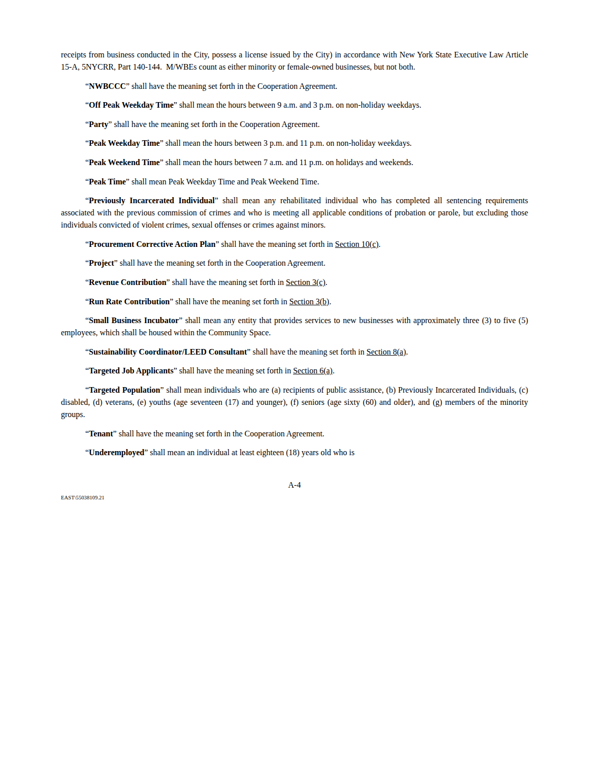receipts from business conducted in the City, possess a license issued by the City) in accordance with New York State Executive Law Article 15-A, 5NYCRR, Part 140-144. M/WBEs count as either minority or female-owned businesses, but not both.
“NWBCCC” shall have the meaning set forth in the Cooperation Agreement.
“Off Peak Weekday Time” shall mean the hours between 9 a.m. and 3 p.m. on non-holiday weekdays.
“Party” shall have the meaning set forth in the Cooperation Agreement.
“Peak Weekday Time” shall mean the hours between 3 p.m. and 11 p.m. on non-holiday weekdays.
“Peak Weekend Time” shall mean the hours between 7 a.m. and 11 p.m. on holidays and weekends.
“Peak Time” shall mean Peak Weekday Time and Peak Weekend Time.
“Previously Incarcerated Individual” shall mean any rehabilitated individual who has completed all sentencing requirements associated with the previous commission of crimes and who is meeting all applicable conditions of probation or parole, but excluding those individuals convicted of violent crimes, sexual offenses or crimes against minors.
“Procurement Corrective Action Plan” shall have the meaning set forth in Section 10(c).
“Project” shall have the meaning set forth in the Cooperation Agreement.
“Revenue Contribution” shall have the meaning set forth in Section 3(c).
“Run Rate Contribution” shall have the meaning set forth in Section 3(b).
“Small Business Incubator” shall mean any entity that provides services to new businesses with approximately three (3) to five (5) employees, which shall be housed within the Community Space.
“Sustainability Coordinator/LEED Consultant” shall have the meaning set forth in Section 8(a).
“Targeted Job Applicants” shall have the meaning set forth in Section 6(a).
“Targeted Population” shall mean individuals who are (a) recipients of public assistance, (b) Previously Incarcerated Individuals, (c) disabled, (d) veterans, (e) youths (age seventeen (17) and younger), (f) seniors (age sixty (60) and older), and (g) members of the minority groups.
“Tenant” shall have the meaning set forth in the Cooperation Agreement.
“Underemployed” shall mean an individual at least eighteen (18) years old who is
A-4
EAST\55038109.21